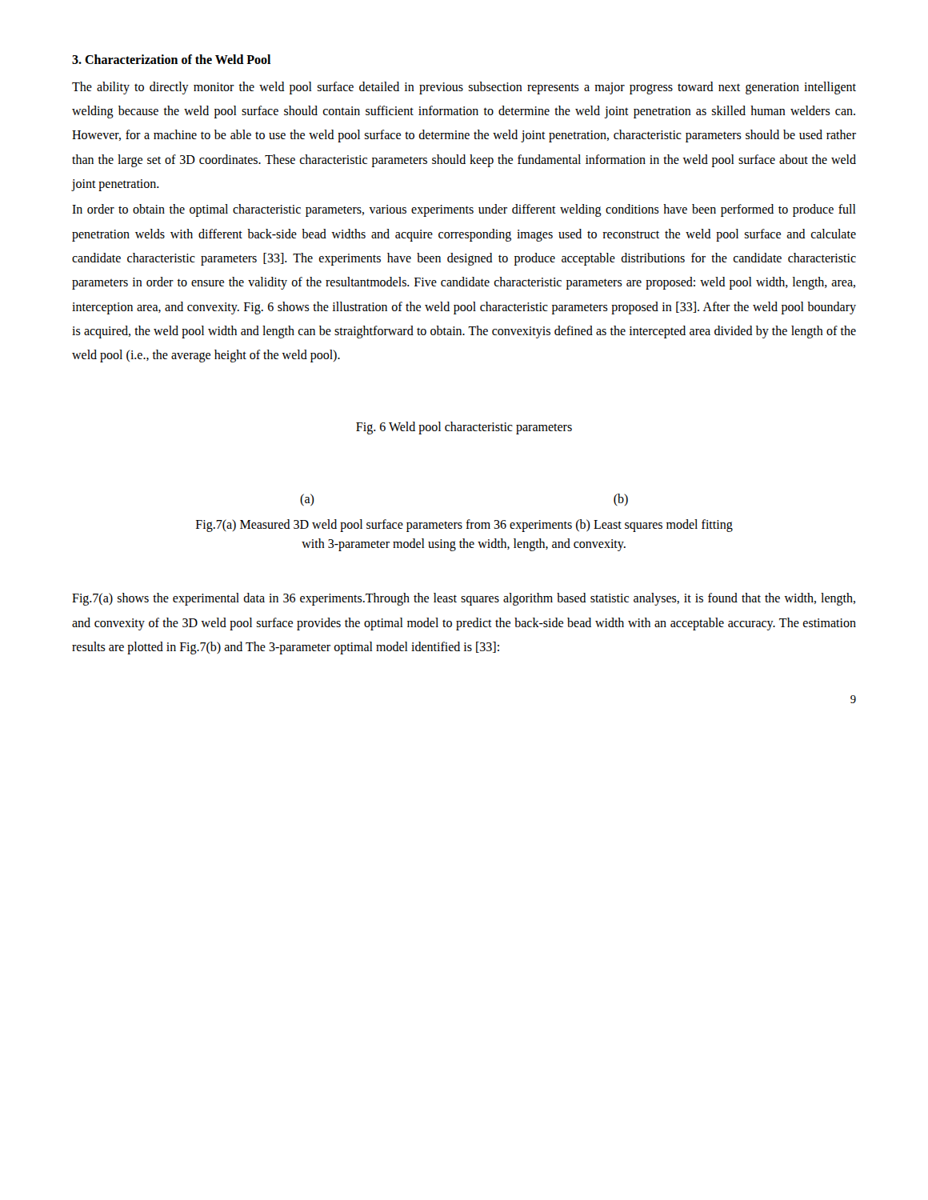3. Characterization of the Weld Pool
The ability to directly monitor the weld pool surface detailed in previous subsection represents a major progress toward next generation intelligent welding because the weld pool surface should contain sufficient information to determine the weld joint penetration as skilled human welders can. However, for a machine to be able to use the weld pool surface to determine the weld joint penetration, characteristic parameters should be used rather than the large set of 3D coordinates. These characteristic parameters should keep the fundamental information in the weld pool surface about the weld joint penetration.
In order to obtain the optimal characteristic parameters, various experiments under different welding conditions have been performed to produce full penetration welds with different back-side bead widths and acquire corresponding images used to reconstruct the weld pool surface and calculate candidate characteristic parameters [33]. The experiments have been designed to produce acceptable distributions for the candidate characteristic parameters in order to ensure the validity of the resultantmodels. Five candidate characteristic parameters are proposed: weld pool width, length, area, interception area, and convexity. Fig. 6 shows the illustration of the weld pool characteristic parameters proposed in [33]. After the weld pool boundary is acquired, the weld pool width and length can be straightforward to obtain. The convexityis defined as the intercepted area divided by the length of the weld pool (i.e., the average height of the weld pool).
Fig. 6 Weld pool characteristic parameters
(a)(b)
Fig.7(a) Measured 3D weld pool surface parameters from 36 experiments (b) Least squares model fitting
with 3-parameter model using the width, length, and convexity.
Fig.7(a) shows the experimental data in 36 experiments.Through the least squares algorithm based statistic analyses, it is found that the width, length, and convexity of the 3D weld pool surface provides the optimal model to predict the back-side bead width with an acceptable accuracy. The estimation results are plotted in Fig.7(b) and The 3-parameter optimal model identified is [33]:
9